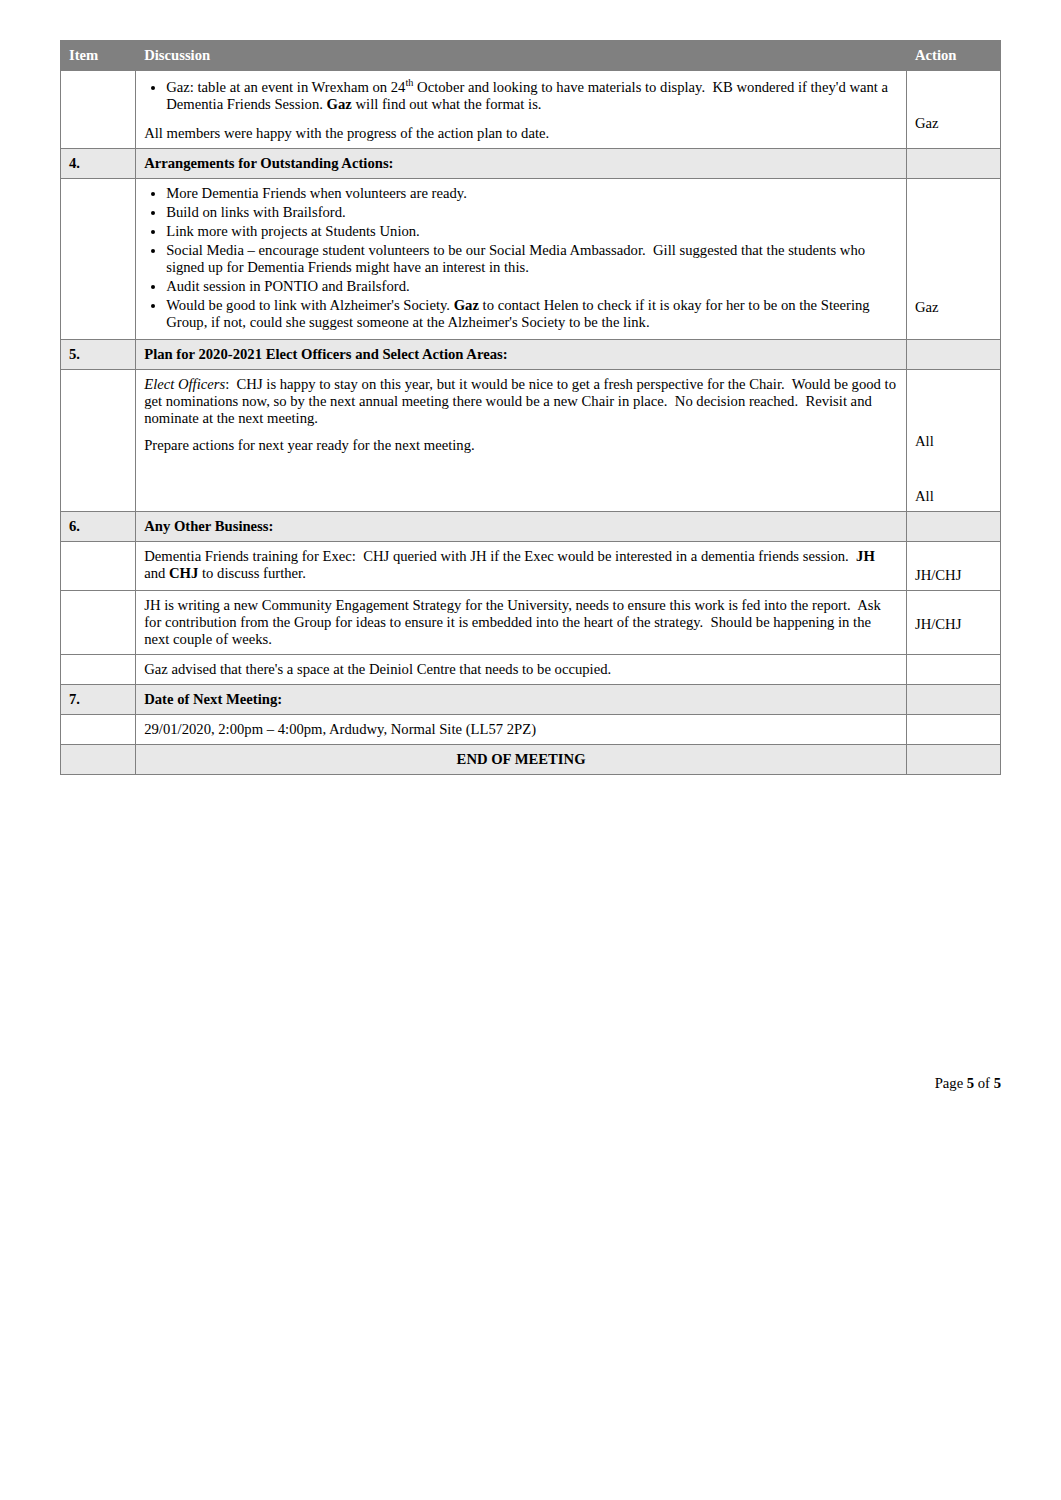| Item | Discussion | Action |
| --- | --- | --- |
| | Gaz: table at an event in Wrexham on 24 th October and looking to have materials to display. KB wondered if they'd want a Dementia Friends Session. Gaz will find out what the format is. All members were happy with the progress of the action plan to date. | Gaz |
| 4. | Arrangements for Outstanding Actions: | |
| | More Dementia Friends when volunteers are ready. Build on links with Brailsford. Link more with projects at Students Union. Social Media – encourage student volunteers to be our Social Media Ambassador. Gill suggested that the students who signed up for Dementia Friends might have an interest in this. Audit session in PONTIO and Brailsford. Would be good to link with Alzheimer's Society. Gaz to contact Helen to check if it is okay for her to be on the Steering Group, if not, could she suggest someone at the Alzheimer's Society to be the link. | Gaz |
| 5. | Plan for 2020-2021 Elect Officers and Select Action Areas: | |
| | Elect Officers : CHJ is happy to stay on this year, but it would be nice to get a fresh perspective for the Chair. Would be good to get nominations now, so by the next annual meeting there would be a new Chair in place. No decision reached. Revisit and nominate at the next meeting. Prepare actions for next year ready for the next meeting. | All All |
| 6. | Any Other Business: | |
| | Dementia Friends training for Exec: CHJ queried with JH if the Exec would be interested in a dementia friends session. JH and CHJ to discuss further. | JH/CHJ |
| | JH is writing a new Community Engagement Strategy for the University, needs to ensure this work is fed into the report. Ask for contribution from the Group for ideas to ensure it is embedded into the heart of the strategy. Should be happening in the next couple of weeks. | JH/CHJ |
| | Gaz advised that there's a space at the Deiniol Centre that needs to be occupied. | |
| 7. | Date of Next Meeting: | |
| | 29/01/2020, 2:00pm – 4:00pm, Ardudwy, Normal Site (LL57 2PZ) | |
| | END OF MEETING | |
Page 5 of 5